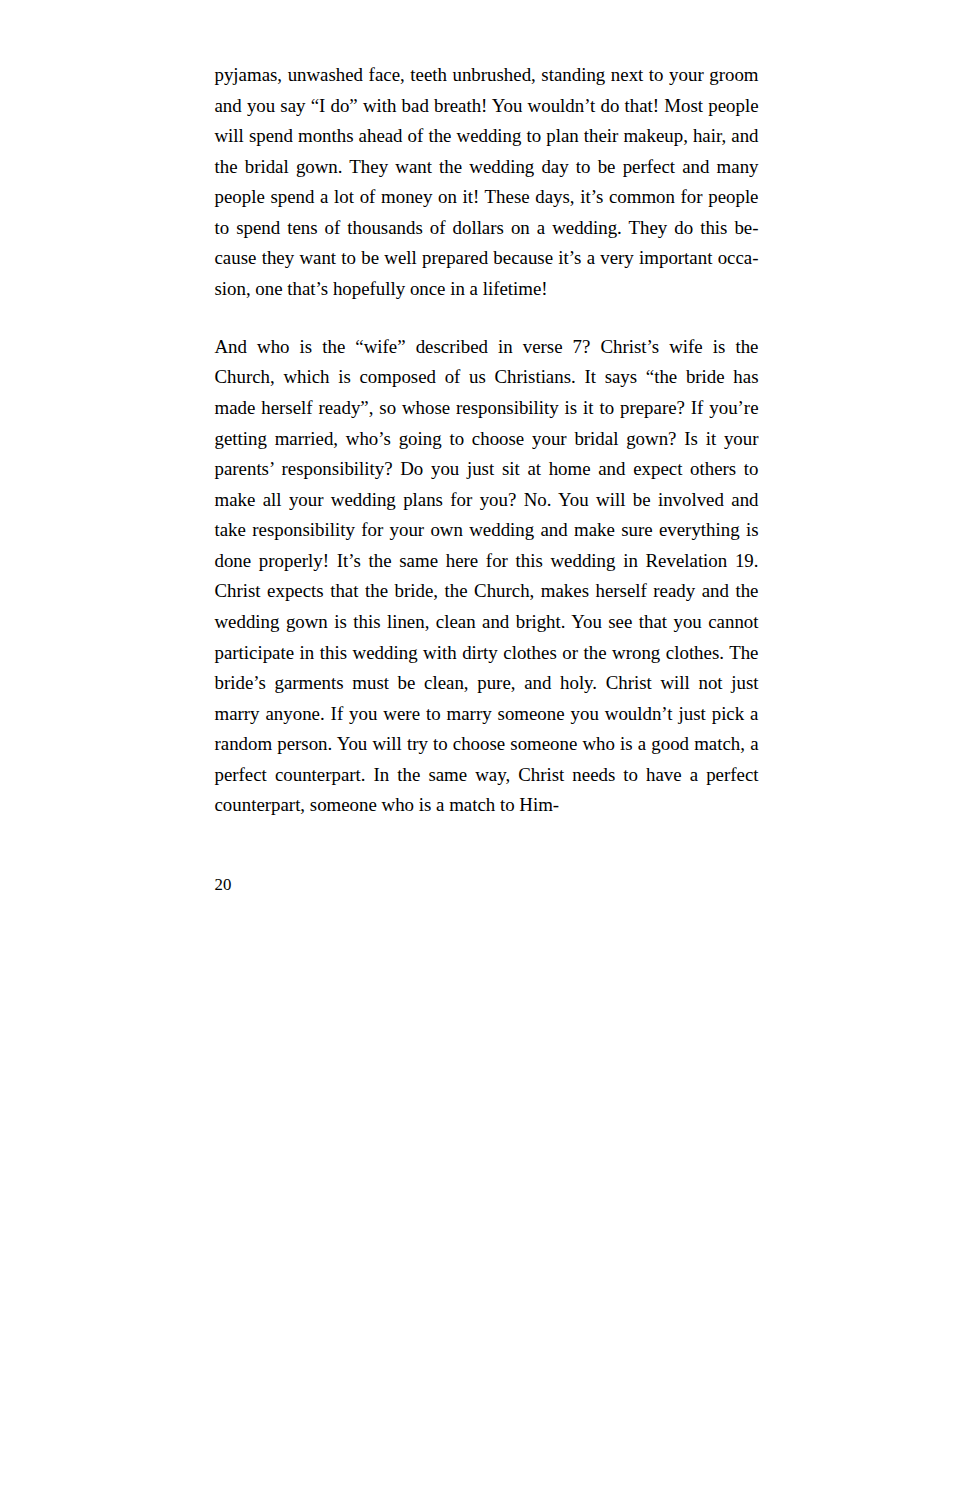pyjamas, unwashed face, teeth unbrushed, standing next to your groom and you say “I do” with bad breath! You wouldn’t do that! Most people will spend months ahead of the wedding to plan their makeup, hair, and the bridal gown. They want the wedding day to be perfect and many people spend a lot of money on it! These days, it’s common for people to spend tens of thousands of dollars on a wedding. They do this because they want to be well prepared because it’s a very important occasion, one that’s hopefully once in a lifetime!
And who is the “wife” described in verse 7? Christ’s wife is the Church, which is composed of us Christians. It says “the bride has made herself ready”, so whose responsibility is it to prepare? If you’re getting married, who’s going to choose your bridal gown? Is it your parents’ responsibility? Do you just sit at home and expect others to make all your wedding plans for you? No. You will be involved and take responsibility for your own wedding and make sure everything is done properly! It’s the same here for this wedding in Revelation 19. Christ expects that the bride, the Church, makes herself ready and the wedding gown is this linen, clean and bright. You see that you cannot participate in this wedding with dirty clothes or the wrong clothes. The bride’s garments must be clean, pure, and holy. Christ will not just marry anyone. If you were to marry someone you wouldn’t just pick a random person. You will try to choose someone who is a good match, a perfect counterpart. In the same way, Christ needs to have a perfect counterpart, someone who is a match to Him-
20